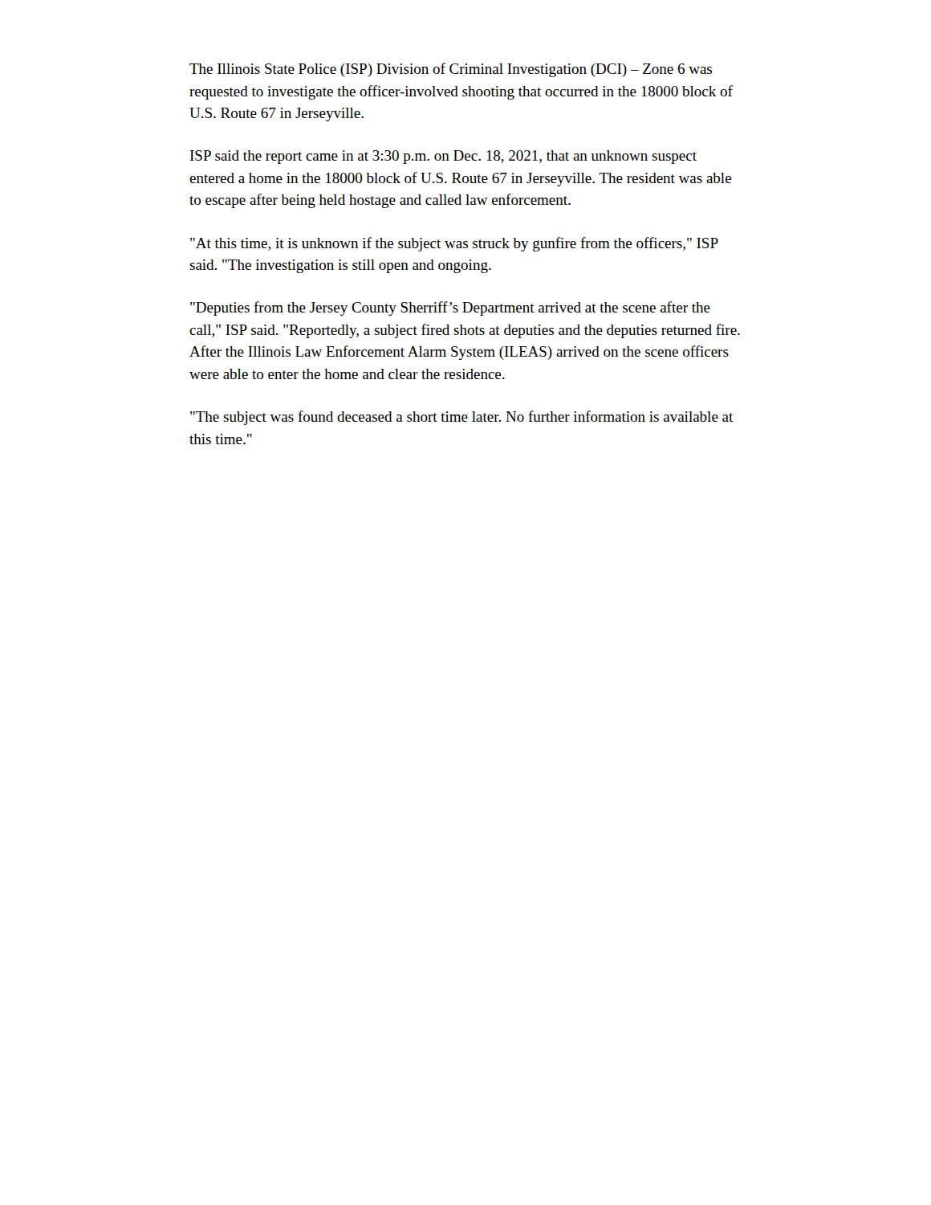The Illinois State Police (ISP) Division of Criminal Investigation (DCI) – Zone 6 was requested to investigate the officer-involved shooting that occurred in the 18000 block of U.S. Route 67 in Jerseyville.
ISP said the report came in at 3:30 p.m. on Dec. 18, 2021, that an unknown suspect entered a home in the 18000 block of U.S. Route 67 in Jerseyville. The resident was able to escape after being held hostage and called law enforcement.
"At this time, it is unknown if the subject was struck by gunfire from the officers," ISP said. "The investigation is still open and ongoing.
"Deputies from the Jersey County Sherriff’s Department arrived at the scene after the call," ISP said. "Reportedly, a subject fired shots at deputies and the deputies returned fire. After the Illinois Law Enforcement Alarm System (ILEAS) arrived on the scene officers were able to enter the home and clear the residence.
"The subject was found deceased a short time later. No further information is available at this time."